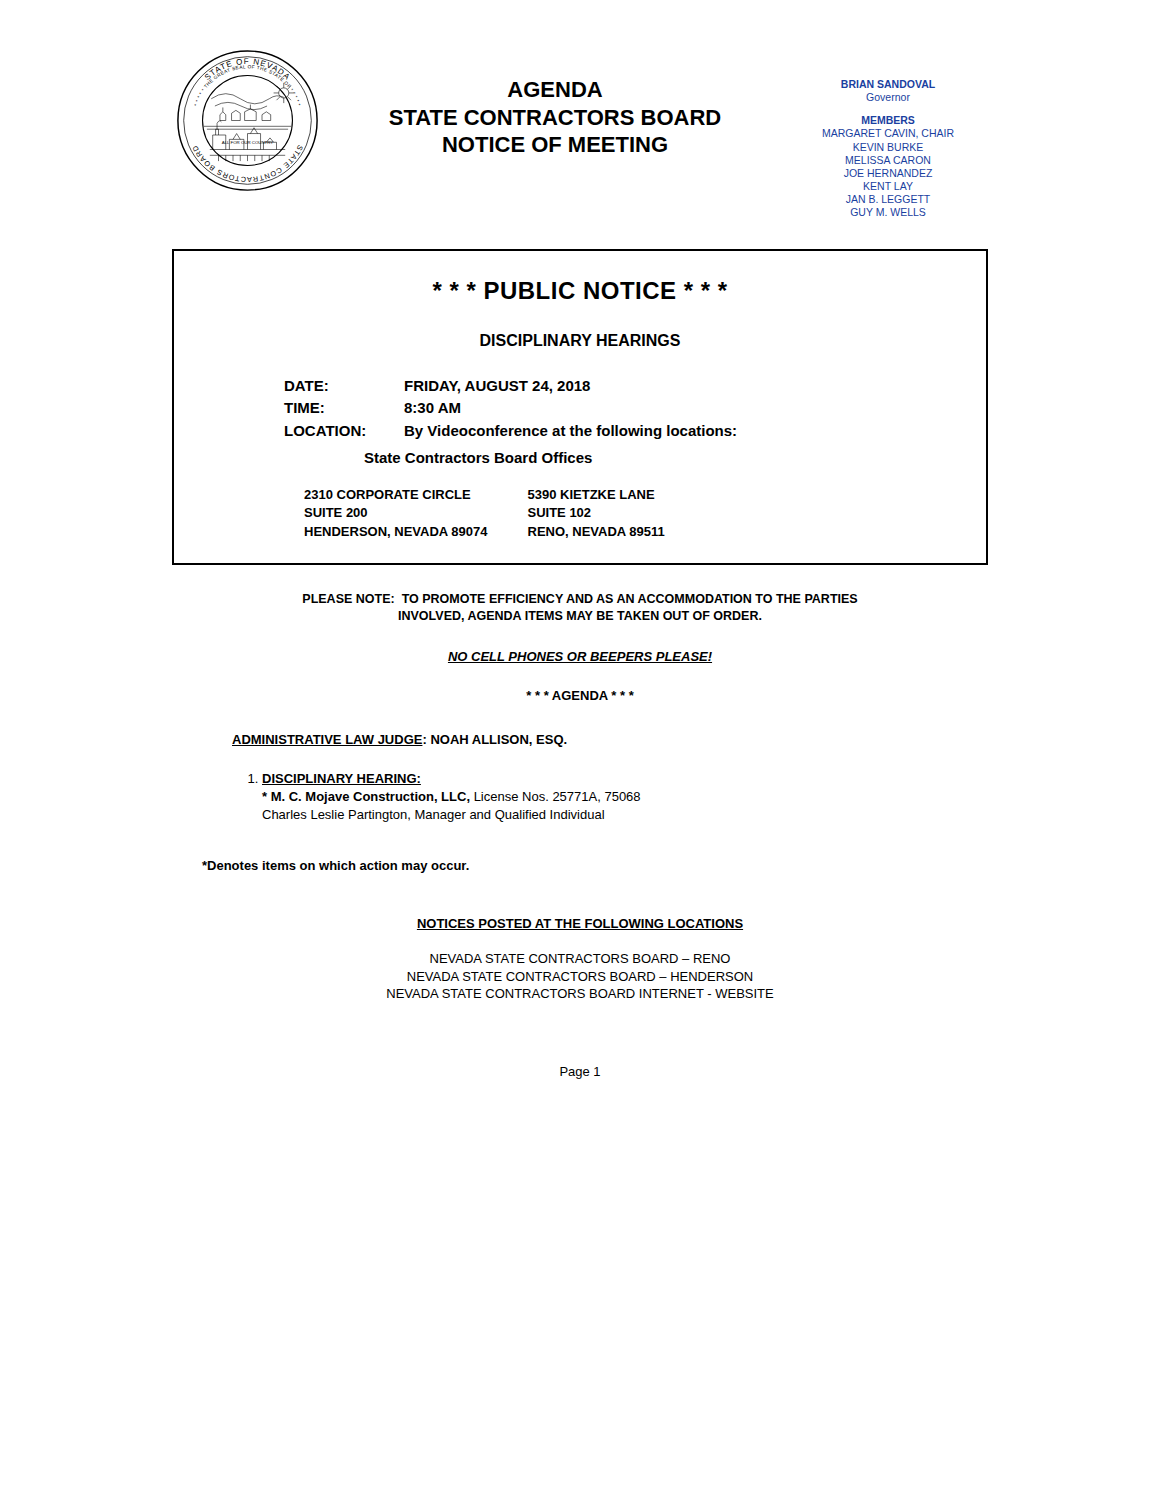STATE OF NEVADA STATE CONTRACTORS BOARD * * * * * THE GREAT SEAL OF THE STATE OF * * * * * ALL FOR OUR COUNTRY
AGENDA
STATE CONTRACTORS BOARD
NOTICE OF MEETING
BRIAN SANDOVAL
Governor
MEMBERS
MARGARET CAVIN, CHAIR
KEVIN BURKE
MELISSA CARON
JOE HERNANDEZ
KENT LAY
JAN B. LEGGETT
GUY M. WELLS
* * * PUBLIC NOTICE * * *
DISCIPLINARY HEARINGS
| DATE: | FRIDAY, AUGUST 24, 2018 |
| TIME: | 8:30 AM |
| LOCATION: | By Videoconference at the following locations: |
State Contractors Board Offices
| 2310 CORPORATE CIRCLE SUITE 200 HENDERSON, NEVADA 89074 | 5390 KIETZKE LANE SUITE 102 RENO, NEVADA 89511 |
PLEASE NOTE: TO PROMOTE EFFICIENCY AND AS AN ACCOMMODATION TO THE PARTIES INVOLVED, AGENDA ITEMS MAY BE TAKEN OUT OF ORDER.
NO CELL PHONES OR BEEPERS PLEASE!
* * * AGENDA * * *
ADMINISTRATIVE LAW JUDGE: NOAH ALLISON, ESQ.
DISCIPLINARY HEARING:
* M. C. Mojave Construction, LLC, License Nos. 25771A, 75068
Charles Leslie Partington, Manager and Qualified Individual
*Denotes items on which action may occur.
NOTICES POSTED AT THE FOLLOWING LOCATIONS
NEVADA STATE CONTRACTORS BOARD – RENO
NEVADA STATE CONTRACTORS BOARD – HENDERSON
NEVADA STATE CONTRACTORS BOARD INTERNET - WEBSITE
Page 1